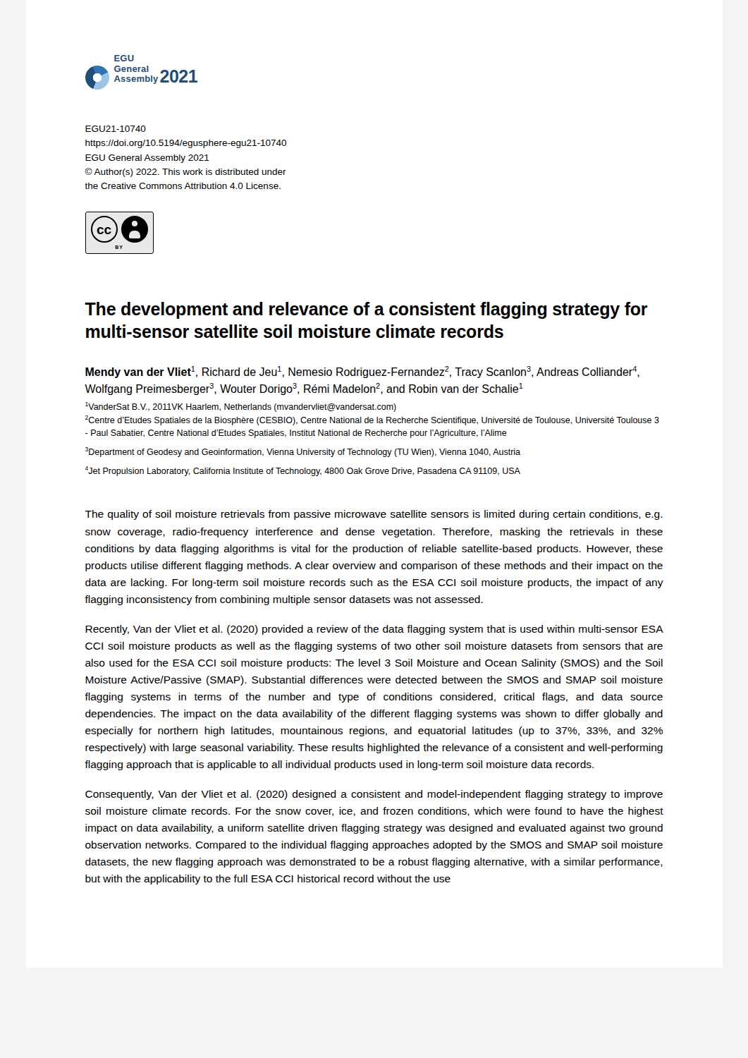EGU General Assembly 2021
EGU21-10740
https://doi.org/10.5194/egusphere-egu21-10740
EGU General Assembly 2021
© Author(s) 2022. This work is distributed under
the Creative Commons Attribution 4.0 License.
BY
The development and relevance of a consistent flagging strategy for multi-sensor satellite soil moisture climate records
Mendy van der Vliet1, Richard de Jeu1, Nemesio Rodriguez-Fernandez2, Tracy Scanlon3, Andreas Colliander4, Wolfgang Preimesberger3, Wouter Dorigo3, Rémi Madelon2, and Robin van der Schalie1
1VanderSat B.V., 2011VK Haarlem, Netherlands (mvandervliet@vandersat.com)
2Centre d’Etudes Spatiales de la Biosphère (CESBIO), Centre National de la Recherche Scientifique, Université de Toulouse, Université Toulouse 3 - Paul Sabatier, Centre National d’Etudes Spatiales, Institut National de Recherche pour l’Agriculture, l’Alime
3Department of Geodesy and Geoinformation, Vienna University of Technology (TU Wien), Vienna 1040, Austria
4Jet Propulsion Laboratory, California Institute of Technology, 4800 Oak Grove Drive, Pasadena CA 91109, USA
The quality of soil moisture retrievals from passive microwave satellite sensors is limited during certain conditions, e.g. snow coverage, radio-frequency interference and dense vegetation. Therefore, masking the retrievals in these conditions by data flagging algorithms is vital for the production of reliable satellite-based products. However, these products utilise different flagging methods. A clear overview and comparison of these methods and their impact on the data are lacking. For long-term soil moisture records such as the ESA CCI soil moisture products, the impact of any flagging inconsistency from combining multiple sensor datasets was not assessed.
Recently, Van der Vliet et al. (2020) provided a review of the data flagging system that is used within multi-sensor ESA CCI soil moisture products as well as the flagging systems of two other soil moisture datasets from sensors that are also used for the ESA CCI soil moisture products: The level 3 Soil Moisture and Ocean Salinity (SMOS) and the Soil Moisture Active/Passive (SMAP). Substantial differences were detected between the SMOS and SMAP soil moisture flagging systems in terms of the number and type of conditions considered, critical flags, and data source dependencies. The impact on the data availability of the different flagging systems was shown to differ globally and especially for northern high latitudes, mountainous regions, and equatorial latitudes (up to 37%, 33%, and 32% respectively) with large seasonal variability. These results highlighted the relevance of a consistent and well-performing flagging approach that is applicable to all individual products used in long-term soil moisture data records.
Consequently, Van der Vliet et al. (2020) designed a consistent and model-independent flagging strategy to improve soil moisture climate records. For the snow cover, ice, and frozen conditions, which were found to have the highest impact on data availability, a uniform satellite driven flagging strategy was designed and evaluated against two ground observation networks. Compared to the individual flagging approaches adopted by the SMOS and SMAP soil moisture datasets, the new flagging approach was demonstrated to be a robust flagging alternative, with a similar performance, but with the applicability to the full ESA CCI historical record without the use